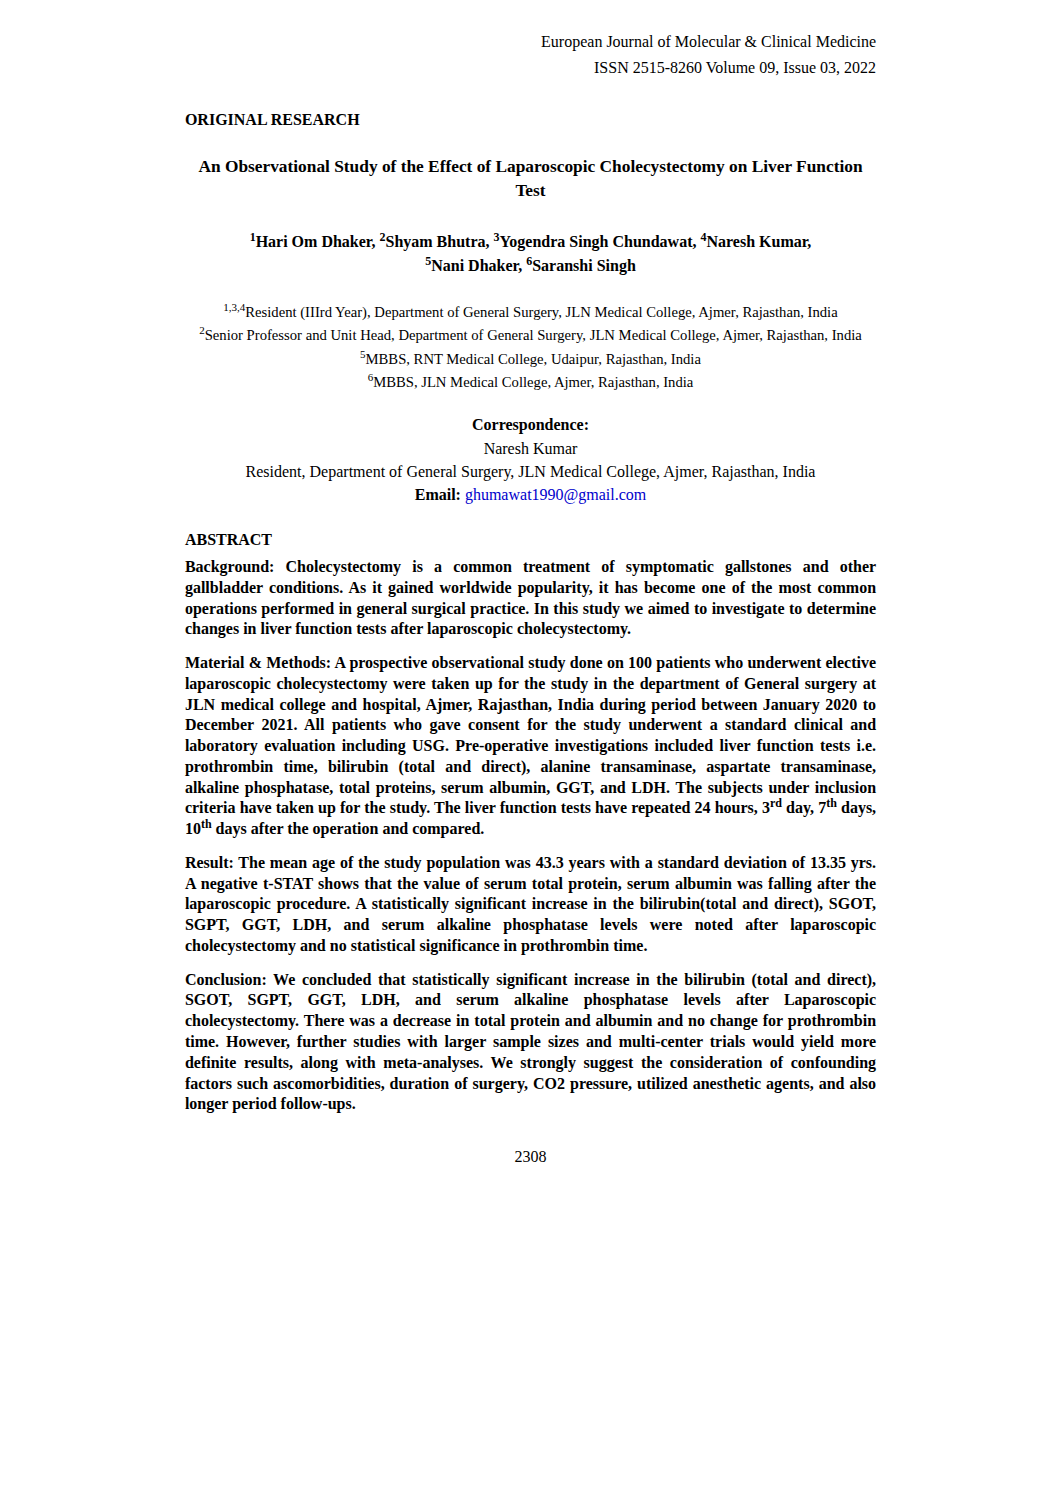European Journal of Molecular & Clinical Medicine
ISSN 2515-8260 Volume 09, Issue 03, 2022
ORIGINAL RESEARCH
An Observational Study of the Effect of Laparoscopic Cholecystectomy on Liver Function Test
1Hari Om Dhaker, 2Shyam Bhutra, 3Yogendra Singh Chundawat, 4Naresh Kumar,
5Nani Dhaker, 6Saranshi Singh
1,3,4Resident (IIIrd Year), Department of General Surgery, JLN Medical College, Ajmer, Rajasthan, India
2Senior Professor and Unit Head, Department of General Surgery, JLN Medical College, Ajmer, Rajasthan, India
5MBBS, RNT Medical College, Udaipur, Rajasthan, India
6MBBS, JLN Medical College, Ajmer, Rajasthan, India
Correspondence:
Naresh Kumar
Resident, Department of General Surgery, JLN Medical College, Ajmer, Rajasthan, India
Email: ghumawat1990@gmail.com
ABSTRACT
Background: Cholecystectomy is a common treatment of symptomatic gallstones and other gallbladder conditions. As it gained worldwide popularity, it has become one of the most common operations performed in general surgical practice. In this study we aimed to investigate to determine changes in liver function tests after laparoscopic cholecystectomy.
Material & Methods: A prospective observational study done on 100 patients who underwent elective laparoscopic cholecystectomy were taken up for the study in the department of General surgery at JLN medical college and hospital, Ajmer, Rajasthan, India during period between January 2020 to December 2021. All patients who gave consent for the study underwent a standard clinical and laboratory evaluation including USG. Pre-operative investigations included liver function tests i.e. prothrombin time, bilirubin (total and direct), alanine transaminase, aspartate transaminase, alkaline phosphatase, total proteins, serum albumin, GGT, and LDH. The subjects under inclusion criteria have taken up for the study. The liver function tests have repeated 24 hours, 3rd day, 7th days, 10th days after the operation and compared.
Result: The mean age of the study population was 43.3 years with a standard deviation of 13.35 yrs. A negative t-STAT shows that the value of serum total protein, serum albumin was falling after the laparoscopic procedure. A statistically significant increase in the bilirubin(total and direct), SGOT, SGPT, GGT, LDH, and serum alkaline phosphatase levels were noted after laparoscopic cholecystectomy and no statistical significance in prothrombin time.
Conclusion: We concluded that statistically significant increase in the bilirubin (total and direct), SGOT, SGPT, GGT, LDH, and serum alkaline phosphatase levels after Laparoscopic cholecystectomy. There was a decrease in total protein and albumin and no change for prothrombin time. However, further studies with larger sample sizes and multi-center trials would yield more definite results, along with meta-analyses. We strongly suggest the consideration of confounding factors such ascomorbidities, duration of surgery, CO2 pressure, utilized anesthetic agents, and also longer period follow-ups.
2308